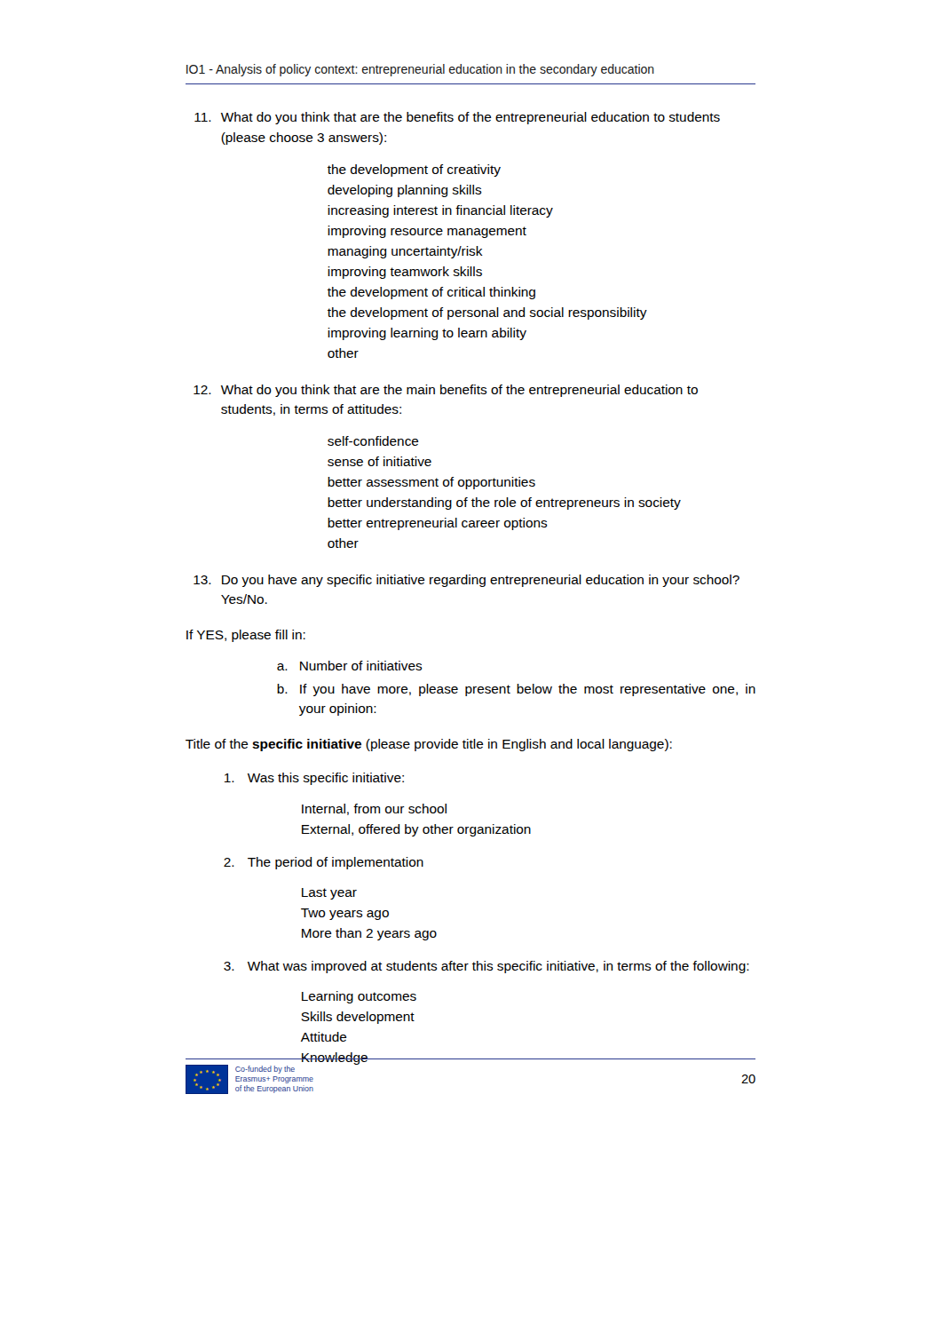IO1 - Analysis of policy context: entrepreneurial education in the secondary education
What do you think that are the benefits of the entrepreneurial education to students (please choose 3 answers):
the development of creativity
developing planning skills
increasing interest in financial literacy
improving resource management
managing uncertainty/risk
improving teamwork skills
the development of critical thinking
the development of personal and social responsibility
improving learning to learn ability
other
What do you think that are the main benefits of the entrepreneurial education to students, in terms of attitudes:
self-confidence
sense of initiative
better assessment of opportunities
better understanding of the role of entrepreneurs in society
better entrepreneurial career options
other
Do you have any specific initiative regarding entrepreneurial education in your school? Yes/No.
If YES, please fill in:
Number of initiatives
If you have more, please present below the most representative one, in your opinion:
Title of the specific initiative (please provide title in English and local language):
Was this specific initiative:
Internal, from our school
External, offered by other organization
The period of implementation
Last year
Two years ago
More than 2 years ago
What was improved at students after this specific initiative, in terms of the following:
Learning outcomes
Skills development
Attitude
Knowledge
★ ★ ★ ★ ★ ★ ★ ★ ★ ★ ★ ★
Co-funded by the
Erasmus+ Programme
of the European Union
20